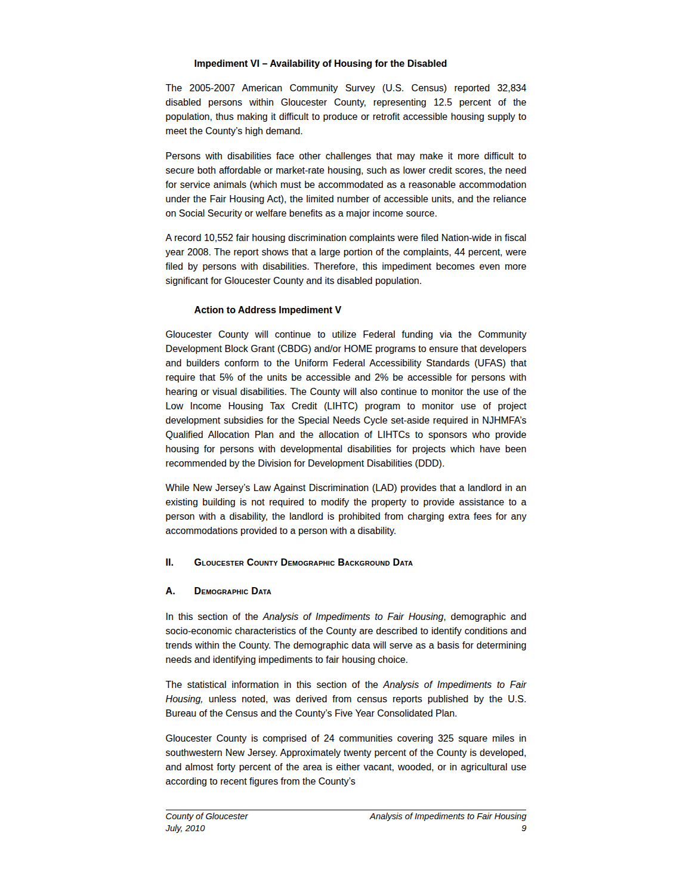Impediment VI – Availability of Housing for the Disabled
The 2005-2007 American Community Survey (U.S. Census) reported 32,834 disabled persons within Gloucester County, representing 12.5 percent of the population, thus making it difficult to produce or retrofit accessible housing supply to meet the County’s high demand.
Persons with disabilities face other challenges that may make it more difficult to secure both affordable or market-rate housing, such as lower credit scores, the need for service animals (which must be accommodated as a reasonable accommodation under the Fair Housing Act), the limited number of accessible units, and the reliance on Social Security or welfare benefits as a major income source.
A record 10,552 fair housing discrimination complaints were filed Nation-wide in fiscal year 2008. The report shows that a large portion of the complaints, 44 percent, were filed by persons with disabilities. Therefore, this impediment becomes even more significant for Gloucester County and its disabled population.
Action to Address Impediment V
Gloucester County will continue to utilize Federal funding via the Community Development Block Grant (CBDG) and/or HOME programs to ensure that developers and builders conform to the Uniform Federal Accessibility Standards (UFAS) that require that 5% of the units be accessible and 2% be accessible for persons with hearing or visual disabilities. The County will also continue to monitor the use of the Low Income Housing Tax Credit (LIHTC) program to monitor use of project development subsidies for the Special Needs Cycle set-aside required in NJHMFA’s Qualified Allocation Plan and the allocation of LIHTCs to sponsors who provide housing for persons with developmental disabilities for projects which have been recommended by the Division for Development Disabilities (DDD).
While New Jersey’s Law Against Discrimination (LAD) provides that a landlord in an existing building is not required to modify the property to provide assistance to a person with a disability, the landlord is prohibited from charging extra fees for any accommodations provided to a person with a disability.
II. Gloucester County Demographic Background Data
A. Demographic Data
In this section of the Analysis of Impediments to Fair Housing, demographic and socio-economic characteristics of the County are described to identify conditions and trends within the County. The demographic data will serve as a basis for determining needs and identifying impediments to fair housing choice.
The statistical information in this section of the Analysis of Impediments to Fair Housing, unless noted, was derived from census reports published by the U.S. Bureau of the Census and the County’s Five Year Consolidated Plan.
Gloucester County is comprised of 24 communities covering 325 square miles in southwestern New Jersey. Approximately twenty percent of the County is developed, and almost forty percent of the area is either vacant, wooded, or in agricultural use according to recent figures from the County’s
County of Gloucester
July, 2010
Analysis of Impediments to Fair Housing
9